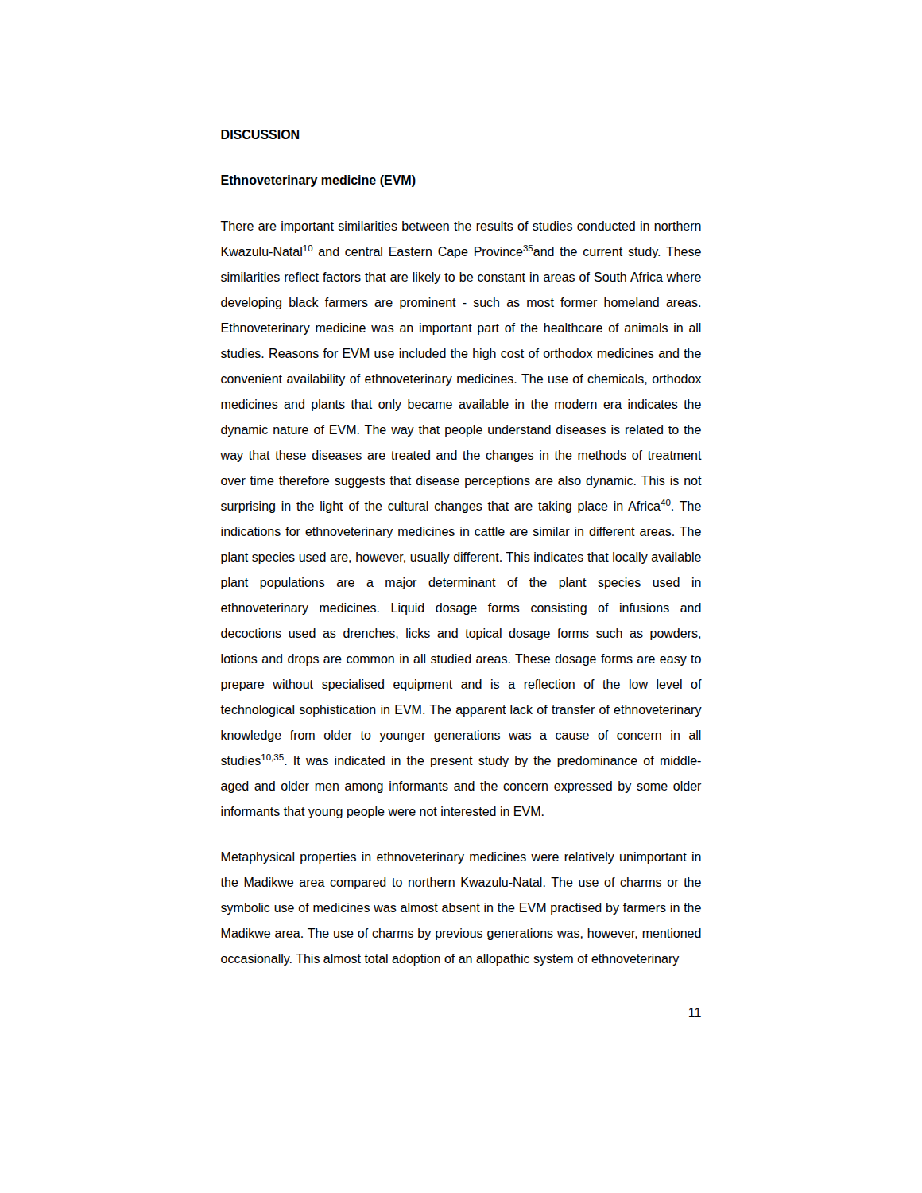DISCUSSION
Ethnoveterinary medicine (EVM)
There are important similarities between the results of studies conducted in northern Kwazulu-Natal10 and central Eastern Cape Province35and the current study. These similarities reflect factors that are likely to be constant in areas of South Africa where developing black farmers are prominent - such as most former homeland areas. Ethnoveterinary medicine was an important part of the healthcare of animals in all studies. Reasons for EVM use included the high cost of orthodox medicines and the convenient availability of ethnoveterinary medicines. The use of chemicals, orthodox medicines and plants that only became available in the modern era indicates the dynamic nature of EVM. The way that people understand diseases is related to the way that these diseases are treated and the changes in the methods of treatment over time therefore suggests that disease perceptions are also dynamic. This is not surprising in the light of the cultural changes that are taking place in Africa40. The indications for ethnoveterinary medicines in cattle are similar in different areas. The plant species used are, however, usually different. This indicates that locally available plant populations are a major determinant of the plant species used in ethnoveterinary medicines. Liquid dosage forms consisting of infusions and decoctions used as drenches, licks and topical dosage forms such as powders, lotions and drops are common in all studied areas. These dosage forms are easy to prepare without specialised equipment and is a reflection of the low level of technological sophistication in EVM. The apparent lack of transfer of ethnoveterinary knowledge from older to younger generations was a cause of concern in all studies10,35. It was indicated in the present study by the predominance of middle-aged and older men among informants and the concern expressed by some older informants that young people were not interested in EVM.
Metaphysical properties in ethnoveterinary medicines were relatively unimportant in the Madikwe area compared to northern Kwazulu-Natal. The use of charms or the symbolic use of medicines was almost absent in the EVM practised by farmers in the Madikwe area. The use of charms by previous generations was, however, mentioned occasionally. This almost total adoption of an allopathic system of ethnoveterinary
11